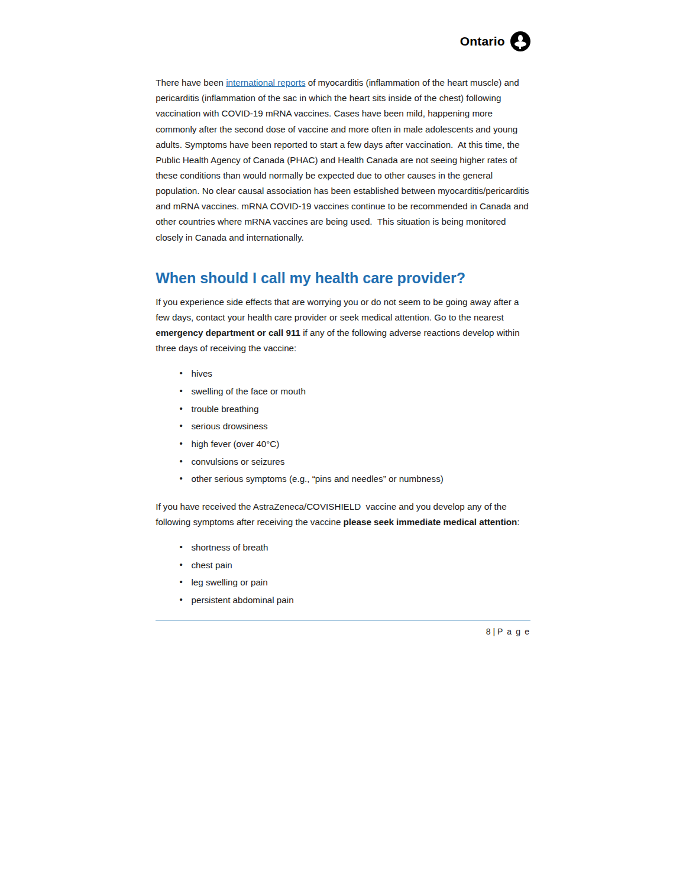Ontario
There have been international reports of myocarditis (inflammation of the heart muscle) and pericarditis (inflammation of the sac in which the heart sits inside of the chest) following vaccination with COVID-19 mRNA vaccines. Cases have been mild, happening more commonly after the second dose of vaccine and more often in male adolescents and young adults. Symptoms have been reported to start a few days after vaccination. At this time, the Public Health Agency of Canada (PHAC) and Health Canada are not seeing higher rates of these conditions than would normally be expected due to other causes in the general population. No clear causal association has been established between myocarditis/pericarditis and mRNA vaccines. mRNA COVID-19 vaccines continue to be recommended in Canada and other countries where mRNA vaccines are being used. This situation is being monitored closely in Canada and internationally.
When should I call my health care provider?
If you experience side effects that are worrying you or do not seem to be going away after a few days, contact your health care provider or seek medical attention. Go to the nearest emergency department or call 911 if any of the following adverse reactions develop within three days of receiving the vaccine:
hives
swelling of the face or mouth
trouble breathing
serious drowsiness
high fever (over 40°C)
convulsions or seizures
other serious symptoms (e.g., “pins and needles” or numbness)
If you have received the AstraZeneca/COVISHIELD vaccine and you develop any of the following symptoms after receiving the vaccine please seek immediate medical attention:
shortness of breath
chest pain
leg swelling or pain
persistent abdominal pain
8 | P a g e